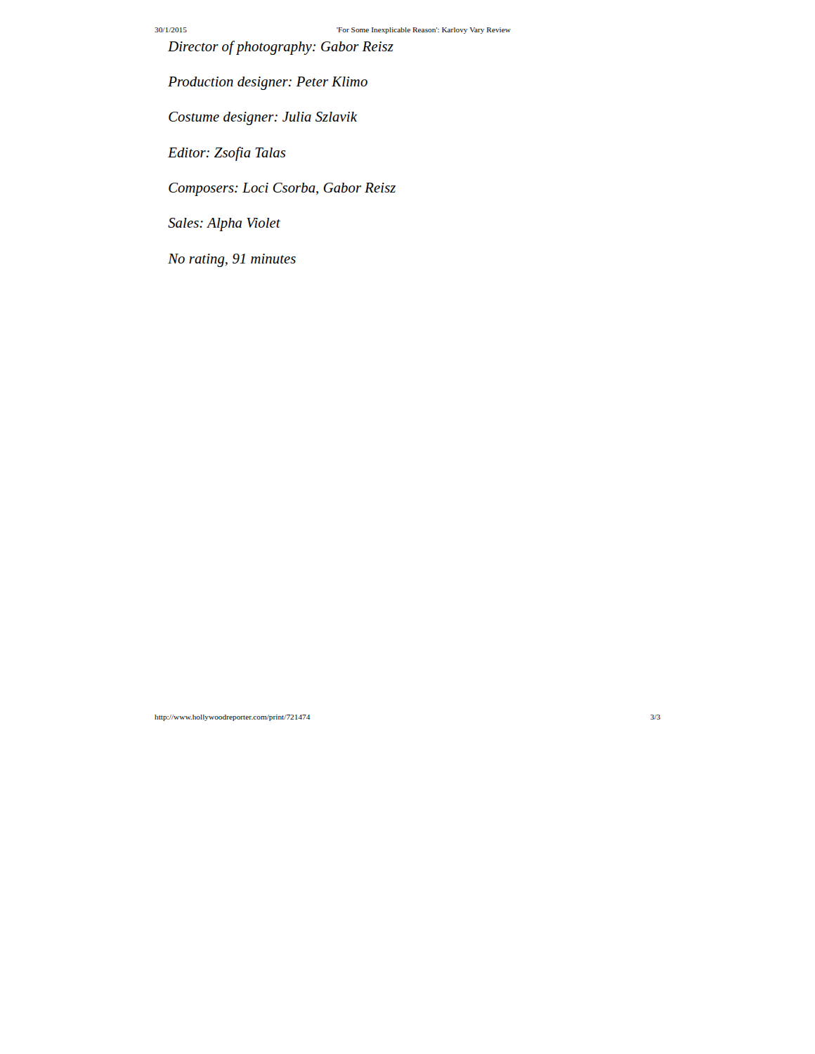30/1/2015 'For Some Inexplicable Reason': Karlovy Vary Review
Director of photography: Gabor Reisz
Production designer: Peter Klimo
Costume designer: Julia Szlavik
Editor: Zsofia Talas
Composers: Loci Csorba, Gabor Reisz
Sales: Alpha Violet
No rating, 91 minutes
http://www.hollywoodreporter.com/print/721474 3/3